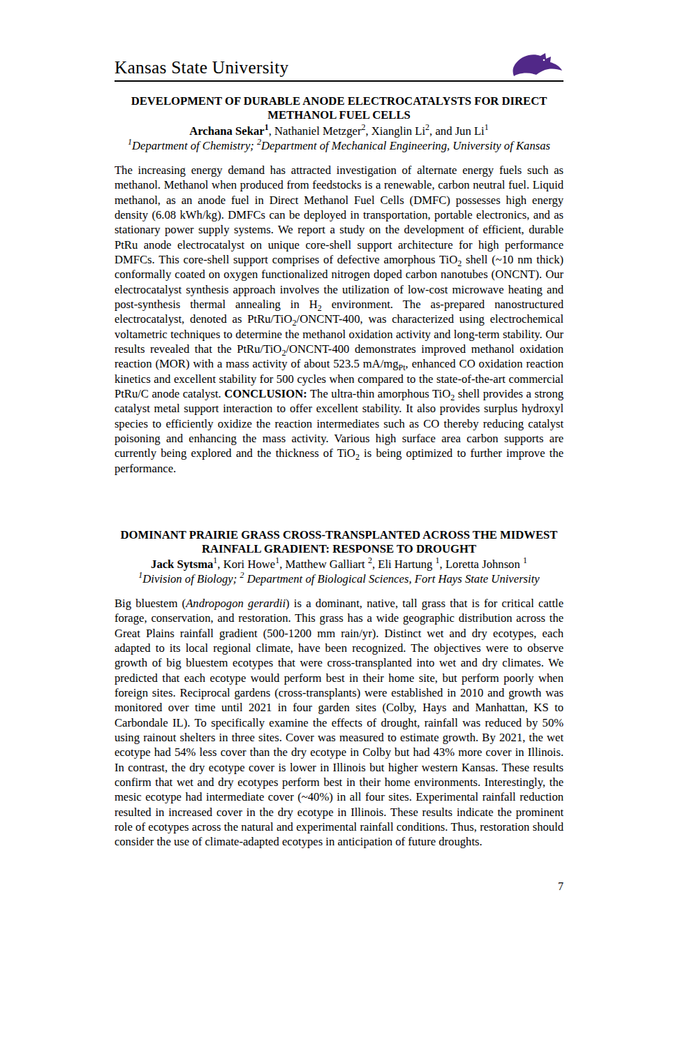Kansas State University
Development of Durable Anode Electrocatalysts for Direct Methanol Fuel Cells
Archana Sekar1, Nathaniel Metzger2, Xianglin Li2, and Jun Li1
1Department of Chemistry; 2Department of Mechanical Engineering, University of Kansas
The increasing energy demand has attracted investigation of alternate energy fuels such as methanol. Methanol when produced from feedstocks is a renewable, carbon neutral fuel. Liquid methanol, as an anode fuel in Direct Methanol Fuel Cells (DMFC) possesses high energy density (6.08 kWh/kg). DMFCs can be deployed in transportation, portable electronics, and as stationary power supply systems. We report a study on the development of efficient, durable PtRu anode electrocatalyst on unique core-shell support architecture for high performance DMFCs. This core-shell support comprises of defective amorphous TiO2 shell (~10 nm thick) conformally coated on oxygen functionalized nitrogen doped carbon nanotubes (ONCNT). Our electrocatalyst synthesis approach involves the utilization of low-cost microwave heating and post-synthesis thermal annealing in H2 environment. The as-prepared nanostructured electrocatalyst, denoted as PtRu/TiO2/ONCNT-400, was characterized using electrochemical voltametric techniques to determine the methanol oxidation activity and long-term stability. Our results revealed that the PtRu/TiO2/ONCNT-400 demonstrates improved methanol oxidation reaction (MOR) with a mass activity of about 523.5 mA/mgPt, enhanced CO oxidation reaction kinetics and excellent stability for 500 cycles when compared to the state-of-the-art commercial PtRu/C anode catalyst. CONCLUSION: The ultra-thin amorphous TiO2 shell provides a strong catalyst metal support interaction to offer excellent stability. It also provides surplus hydroxyl species to efficiently oxidize the reaction intermediates such as CO thereby reducing catalyst poisoning and enhancing the mass activity. Various high surface area carbon supports are currently being explored and the thickness of TiO2 is being optimized to further improve the performance.
Dominant Prairie Grass Cross-Transplanted Across the Midwest Rainfall Gradient: Response to Drought
Jack Sytsma1, Kori Howe1, Matthew Galliart 2, Eli Hartung 1, Loretta Johnson 1
1Division of Biology; 2 Department of Biological Sciences, Fort Hays State University
Big bluestem (Andropogon gerardii) is a dominant, native, tall grass that is for critical cattle forage, conservation, and restoration. This grass has a wide geographic distribution across the Great Plains rainfall gradient (500-1200 mm rain/yr). Distinct wet and dry ecotypes, each adapted to its local regional climate, have been recognized. The objectives were to observe growth of big bluestem ecotypes that were cross-transplanted into wet and dry climates. We predicted that each ecotype would perform best in their home site, but perform poorly when foreign sites. Reciprocal gardens (cross-transplants) were established in 2010 and growth was monitored over time until 2021 in four garden sites (Colby, Hays and Manhattan, KS to Carbondale IL). To specifically examine the effects of drought, rainfall was reduced by 50% using rainout shelters in three sites. Cover was measured to estimate growth. By 2021, the wet ecotype had 54% less cover than the dry ecotype in Colby but had 43% more cover in Illinois. In contrast, the dry ecotype cover is lower in Illinois but higher western Kansas. These results confirm that wet and dry ecotypes perform best in their home environments. Interestingly, the mesic ecotype had intermediate cover (~40%) in all four sites. Experimental rainfall reduction resulted in increased cover in the dry ecotype in Illinois. These results indicate the prominent role of ecotypes across the natural and experimental rainfall conditions. Thus, restoration should consider the use of climate-adapted ecotypes in anticipation of future droughts.
7